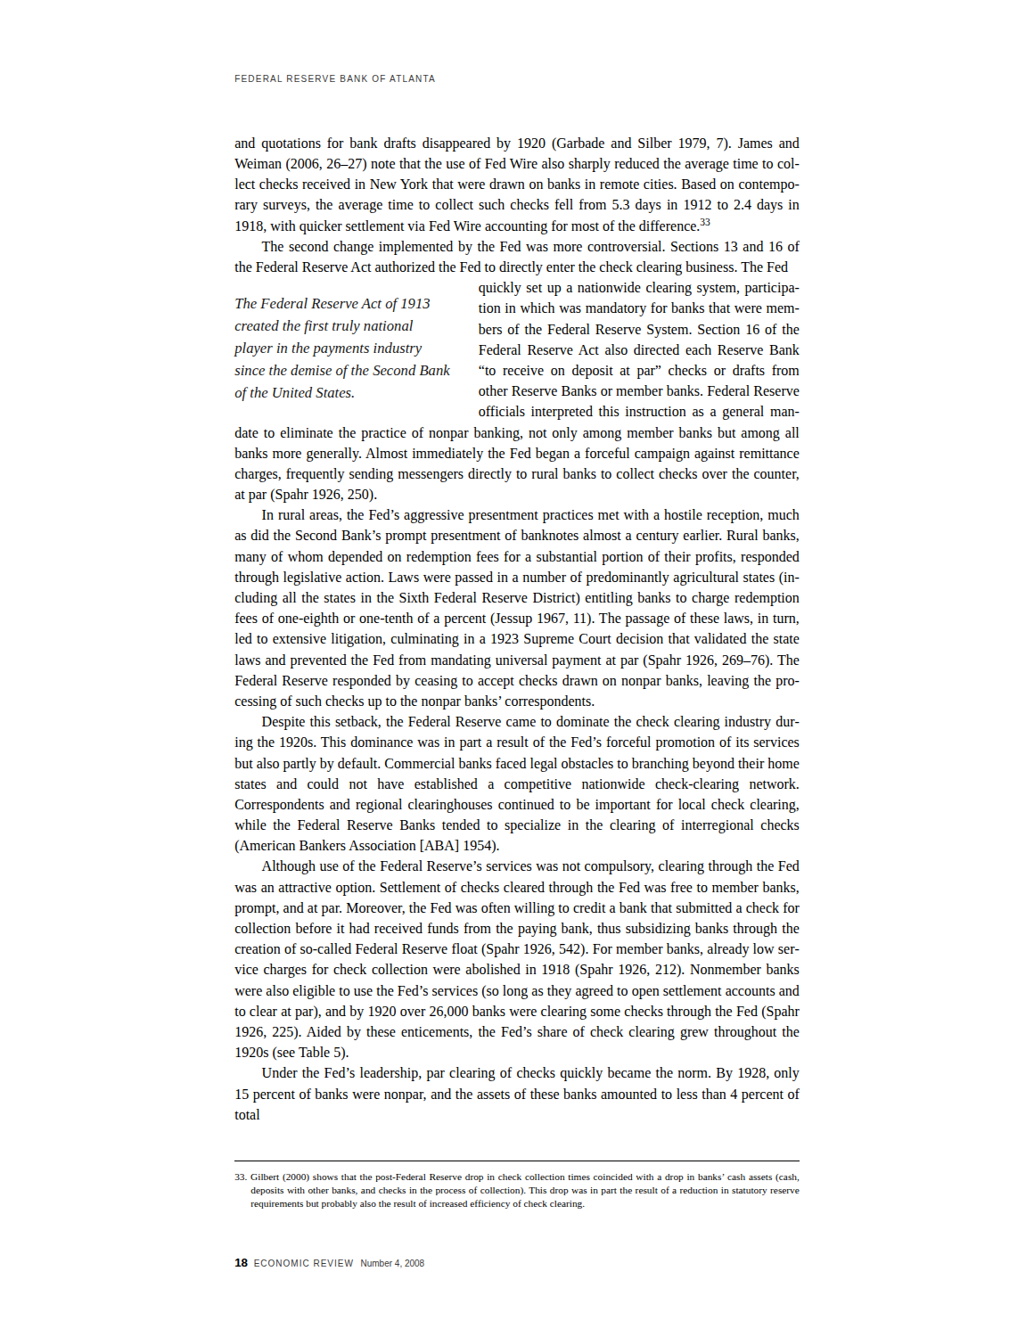Federal Reserve Bank of Atlanta
and quotations for bank drafts disappeared by 1920 (Garbade and Silber 1979, 7). James and Weiman (2006, 26–27) note that the use of Fed Wire also sharply reduced the average time to collect checks received in New York that were drawn on banks in remote cities. Based on contemporary surveys, the average time to collect such checks fell from 5.3 days in 1912 to 2.4 days in 1918, with quicker settlement via Fed Wire accounting for most of the difference.33
The second change implemented by the Fed was more controversial. Sections 13 and 16 of the Federal Reserve Act authorized the Fed to directly enter the check clearing business. The Fed
The Federal Reserve Act of 1913 created the first truly national player in the payments industry since the demise of the Second Bank of the United States.
quickly set up a nationwide clearing system, participation in which was mandatory for banks that were members of the Federal Reserve System. Section 16 of the Federal Reserve Act also directed each Reserve Bank “to receive on deposit at par” checks or drafts from other Reserve Banks or member banks. Federal Reserve officials interpreted this instruction as a general mandate to eliminate the practice of nonpar banking, not only among member banks but among all banks more generally. Almost immediately the Fed began a forceful campaign against remittance charges, frequently sending messengers directly to rural banks to collect checks over the counter, at par (Spahr 1926, 250).
In rural areas, the Fed’s aggressive presentment practices met with a hostile reception, much as did the Second Bank’s prompt presentment of banknotes almost a century earlier. Rural banks, many of whom depended on redemption fees for a substantial portion of their profits, responded through legislative action. Laws were passed in a number of predominantly agricultural states (including all the states in the Sixth Federal Reserve District) entitling banks to charge redemption fees of one-eighth or one-tenth of a percent (Jessup 1967, 11). The passage of these laws, in turn, led to extensive litigation, culminating in a 1923 Supreme Court decision that validated the state laws and prevented the Fed from mandating universal payment at par (Spahr 1926, 269–76). The Federal Reserve responded by ceasing to accept checks drawn on nonpar banks, leaving the processing of such checks up to the nonpar banks’ correspondents.
Despite this setback, the Federal Reserve came to dominate the check clearing industry during the 1920s. This dominance was in part a result of the Fed’s forceful promotion of its services but also partly by default. Commercial banks faced legal obstacles to branching beyond their home states and could not have established a competitive nationwide check-clearing network. Correspondents and regional clearinghouses continued to be important for local check clearing, while the Federal Reserve Banks tended to specialize in the clearing of interregional checks (American Bankers Association [ABA] 1954).
Although use of the Federal Reserve’s services was not compulsory, clearing through the Fed was an attractive option. Settlement of checks cleared through the Fed was free to member banks, prompt, and at par. Moreover, the Fed was often willing to credit a bank that submitted a check for collection before it had received funds from the paying bank, thus subsidizing banks through the creation of so-called Federal Reserve float (Spahr 1926, 542). For member banks, already low service charges for check collection were abolished in 1918 (Spahr 1926, 212). Nonmember banks were also eligible to use the Fed’s services (so long as they agreed to open settlement accounts and to clear at par), and by 1920 over 26,000 banks were clearing some checks through the Fed (Spahr 1926, 225). Aided by these enticements, the Fed’s share of check clearing grew throughout the 1920s (see Table 5).
Under the Fed’s leadership, par clearing of checks quickly became the norm. By 1928, only 15 percent of banks were nonpar, and the assets of these banks amounted to less than 4 percent of total
33. Gilbert (2000) shows that the post-Federal Reserve drop in check collection times coincided with a drop in banks’ cash assets (cash, deposits with other banks, and checks in the process of collection). This drop was in part the result of a reduction in statutory reserve requirements but probably also the result of increased efficiency of check clearing.
18 Economic Review Number 4, 2008